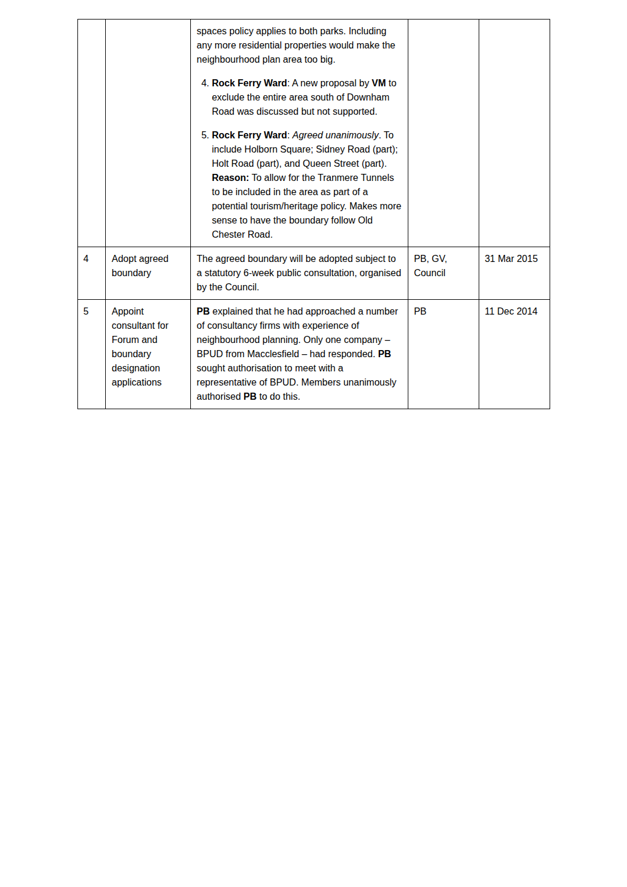| | | spaces policy applies to both parks. Including any more residential properties would make the neighbourhood plan area too big. Rock Ferry Ward : A new proposal by VM to exclude the entire area south of Downham Road was discussed but not supported. Rock Ferry Ward : Agreed unanimously . To include Holborn Square; Sidney Road (part); Holt Road (part), and Queen Street (part). Reason: To allow for the Tranmere Tunnels to be included in the area as part of a potential tourism/heritage policy. Makes more sense to have the boundary follow Old Chester Road. | | |
| 4 | Adopt agreed boundary | The agreed boundary will be adopted subject to a statutory 6-week public consultation, organised by the Council. | PB, GV, Council | 31 Mar 2015 |
| 5 | Appoint consultant for Forum and boundary designation applications | PB explained that he had approached a number of consultancy firms with experience of neighbourhood planning. Only one company – BPUD from Macclesfield – had responded. PB sought authorisation to meet with a representative of BPUD. Members unanimously authorised PB to do this. | PB | 11 Dec 2014 |